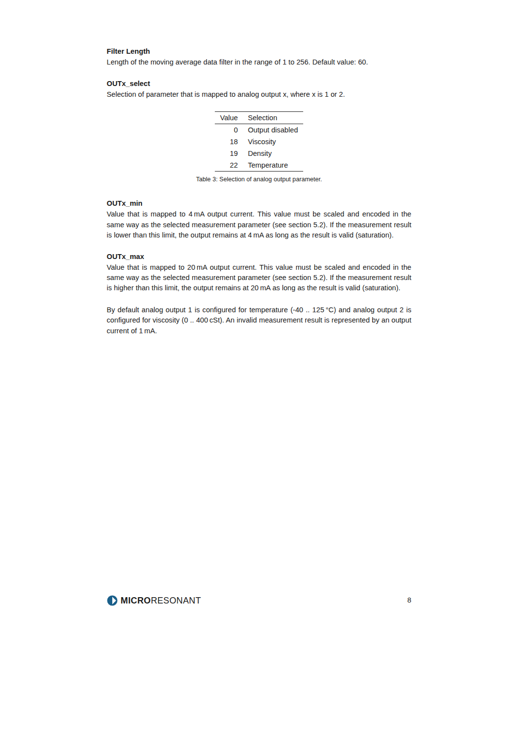Filter Length
Length of the moving average data filter in the range of 1 to 256. Default value: 60.
OUTx_select
Selection of parameter that is mapped to analog output x, where x is 1 or 2.
| Value | Selection |
| --- | --- |
| 0 | Output disabled |
| 18 | Viscosity |
| 19 | Density |
| 22 | Temperature |
Table 3: Selection of analog output parameter.
OUTx_min
Value that is mapped to 4 mA output current. This value must be scaled and encoded in the same way as the selected measurement parameter (see section 5.2). If the measurement result is lower than this limit, the output remains at 4 mA as long as the result is valid (saturation).
OUTx_max
Value that is mapped to 20 mA output current. This value must be scaled and encoded in the same way as the selected measurement parameter (see section 5.2). If the measurement result is higher than this limit, the output remains at 20 mA as long as the result is valid (saturation).
By default analog output 1 is configured for temperature (-40 .. 125 °C) and analog output 2 is configured for viscosity (0 .. 400 cSt). An invalid measurement result is represented by an output current of 1 mA.
MICRO RESONANT
8